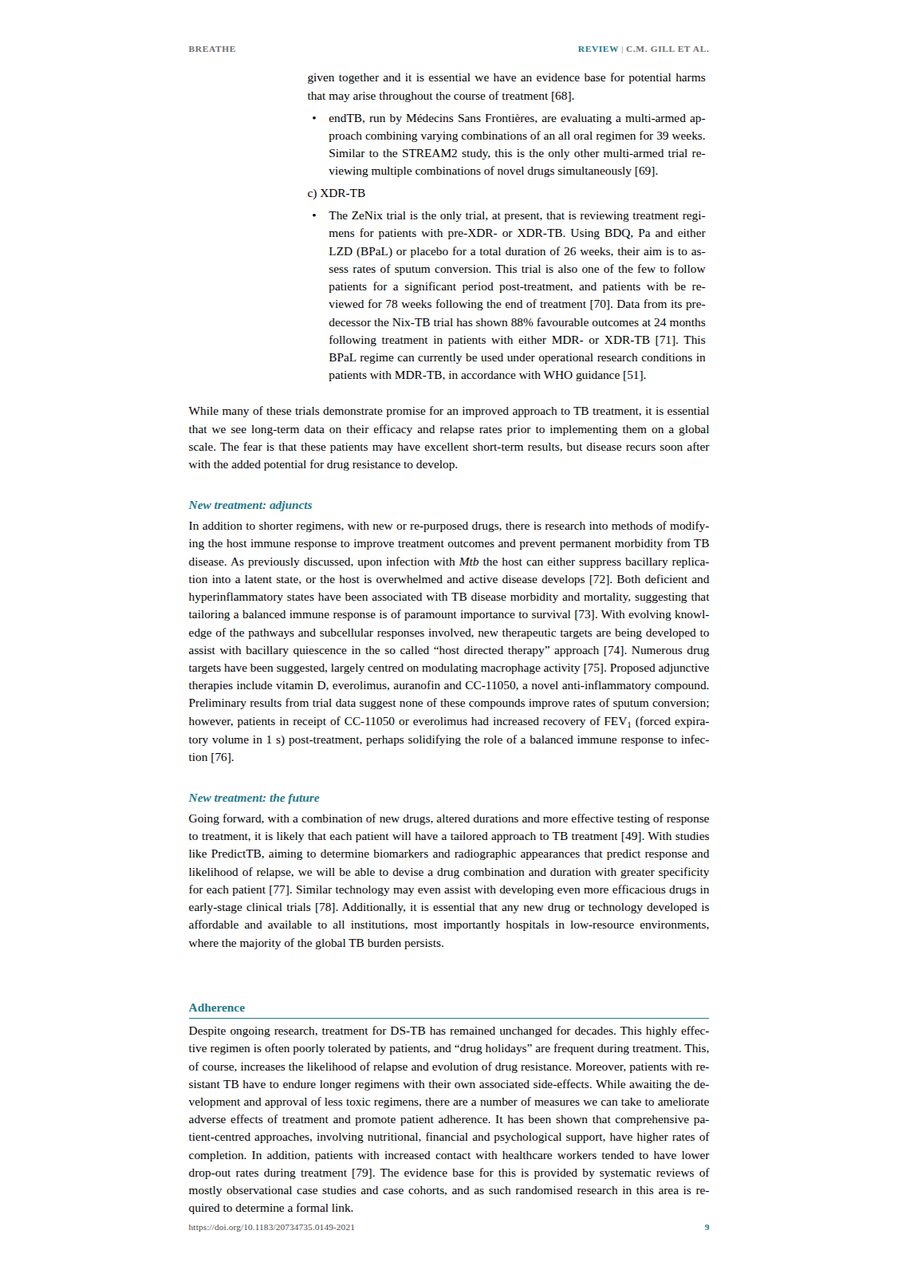BREATHE
REVIEW|C.M. GILL ET AL.
given together and it is essential we have an evidence base for potential harms that may arise throughout the course of treatment [68].
endTB, run by Médecins Sans Frontières, are evaluating a multi-armed approach combining varying combinations of an all oral regimen for 39 weeks. Similar to the STREAM2 study, this is the only other multi-armed trial reviewing multiple combinations of novel drugs simultaneously [69].
c) XDR-TB
The ZeNix trial is the only trial, at present, that is reviewing treatment regimens for patients with pre-XDR- or XDR-TB. Using BDQ, Pa and either LZD (BPaL) or placebo for a total duration of 26 weeks, their aim is to assess rates of sputum conversion. This trial is also one of the few to follow patients for a significant period post-treatment, and patients with be reviewed for 78 weeks following the end of treatment [70]. Data from its predecessor the Nix-TB trial has shown 88% favourable outcomes at 24 months following treatment in patients with either MDR- or XDR-TB [71]. This BPaL regime can currently be used under operational research conditions in patients with MDR-TB, in accordance with WHO guidance [51].
While many of these trials demonstrate promise for an improved approach to TB treatment, it is essential that we see long-term data on their efficacy and relapse rates prior to implementing them on a global scale. The fear is that these patients may have excellent short-term results, but disease recurs soon after with the added potential for drug resistance to develop.
New treatment: adjuncts
In addition to shorter regimens, with new or re-purposed drugs, there is research into methods of modifying the host immune response to improve treatment outcomes and prevent permanent morbidity from TB disease. As previously discussed, upon infection with Mtb the host can either suppress bacillary replication into a latent state, or the host is overwhelmed and active disease develops [72]. Both deficient and hyperinflammatory states have been associated with TB disease morbidity and mortality, suggesting that tailoring a balanced immune response is of paramount importance to survival [73]. With evolving knowledge of the pathways and subcellular responses involved, new therapeutic targets are being developed to assist with bacillary quiescence in the so called “host directed therapy” approach [74]. Numerous drug targets have been suggested, largely centred on modulating macrophage activity [75]. Proposed adjunctive therapies include vitamin D, everolimus, auranofin and CC-11050, a novel anti-inflammatory compound. Preliminary results from trial data suggest none of these compounds improve rates of sputum conversion; however, patients in receipt of CC-11050 or everolimus had increased recovery of FEV1 (forced expiratory volume in 1 s) post-treatment, perhaps solidifying the role of a balanced immune response to infection [76].
New treatment: the future
Going forward, with a combination of new drugs, altered durations and more effective testing of response to treatment, it is likely that each patient will have a tailored approach to TB treatment [49]. With studies like PredictTB, aiming to determine biomarkers and radiographic appearances that predict response and likelihood of relapse, we will be able to devise a drug combination and duration with greater specificity for each patient [77]. Similar technology may even assist with developing even more efficacious drugs in early-stage clinical trials [78]. Additionally, it is essential that any new drug or technology developed is affordable and available to all institutions, most importantly hospitals in low-resource environments, where the majority of the global TB burden persists.
Adherence
Despite ongoing research, treatment for DS-TB has remained unchanged for decades. This highly effective regimen is often poorly tolerated by patients, and “drug holidays” are frequent during treatment. This, of course, increases the likelihood of relapse and evolution of drug resistance. Moreover, patients with resistant TB have to endure longer regimens with their own associated side-effects. While awaiting the development and approval of less toxic regimens, there are a number of measures we can take to ameliorate adverse effects of treatment and promote patient adherence. It has been shown that comprehensive patient-centred approaches, involving nutritional, financial and psychological support, have higher rates of completion. In addition, patients with increased contact with healthcare workers tended to have lower drop-out rates during treatment [79]. The evidence base for this is provided by systematic reviews of mostly observational case studies and case cohorts, and as such randomised research in this area is required to determine a formal link.
https://doi.org/10.1183/20734735.0149-2021
9